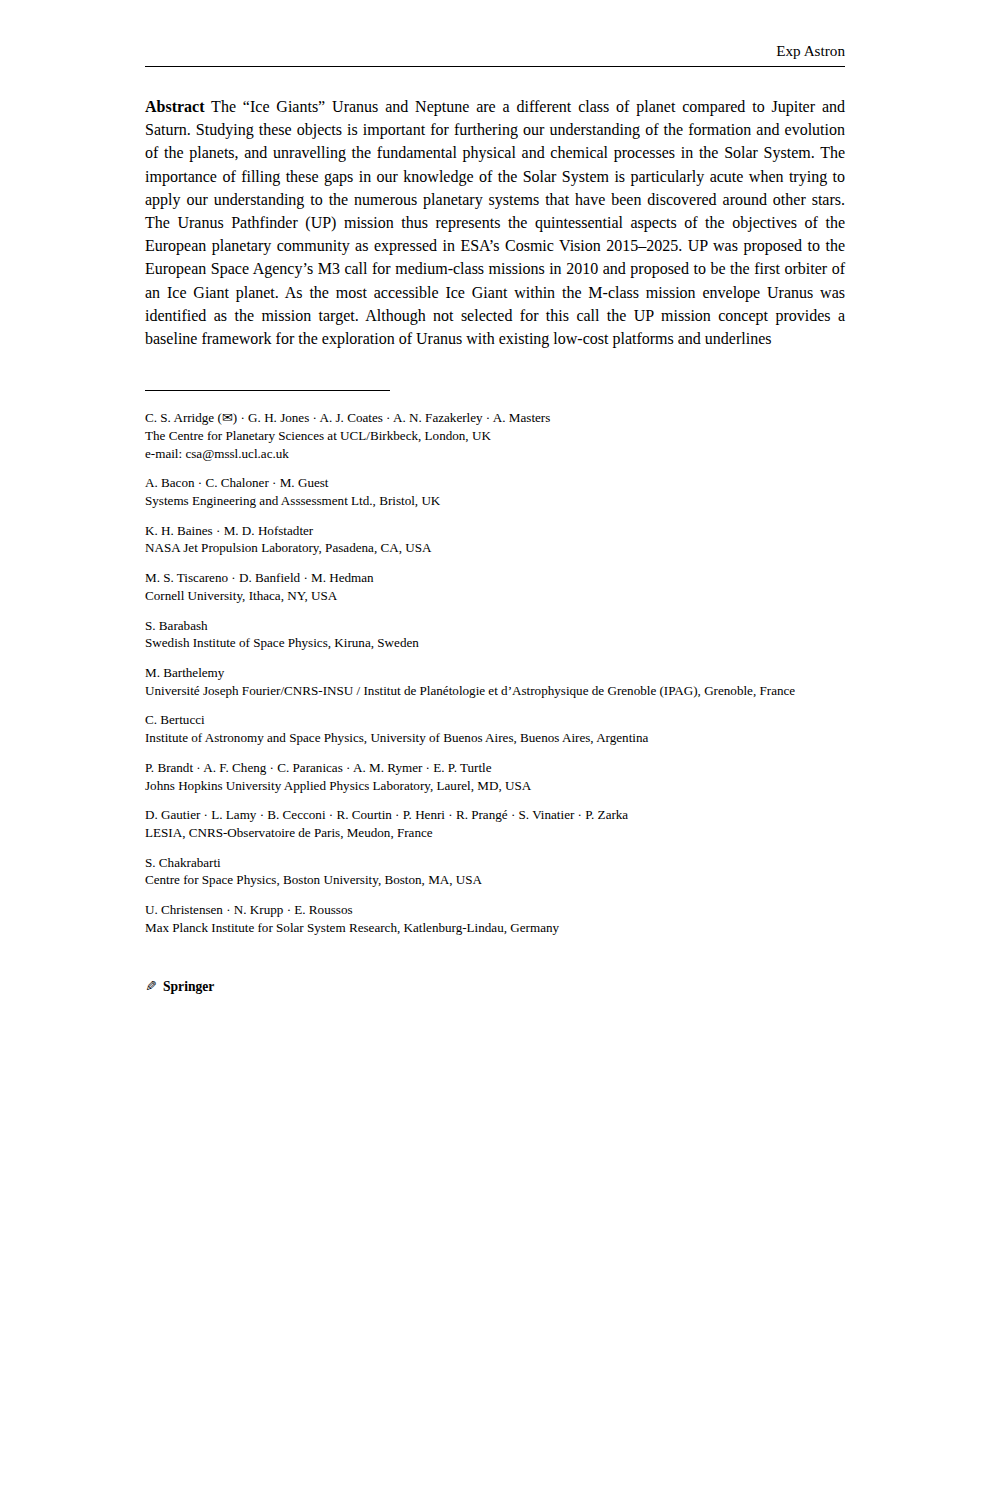Exp Astron
Abstract The “Ice Giants” Uranus and Neptune are a different class of planet compared to Jupiter and Saturn. Studying these objects is important for furthering our understanding of the formation and evolution of the planets, and unravelling the fundamental physical and chemical processes in the Solar System. The importance of filling these gaps in our knowledge of the Solar System is particularly acute when trying to apply our understanding to the numerous planetary systems that have been discovered around other stars. The Uranus Pathfinder (UP) mission thus represents the quintessential aspects of the objectives of the European planetary community as expressed in ESA’s Cosmic Vision 2015–2025. UP was proposed to the European Space Agency’s M3 call for medium-class missions in 2010 and proposed to be the first orbiter of an Ice Giant planet. As the most accessible Ice Giant within the M-class mission envelope Uranus was identified as the mission target. Although not selected for this call the UP mission concept provides a baseline framework for the exploration of Uranus with existing low-cost platforms and underlines
C. S. Arridge (✉) · G. H. Jones · A. J. Coates · A. N. Fazakerley · A. Masters
The Centre for Planetary Sciences at UCL/Birkbeck, London, UK
e-mail: csa@mssl.ucl.ac.uk
A. Bacon · C. Chaloner · M. Guest
Systems Engineering and Asssessment Ltd., Bristol, UK
K. H. Baines · M. D. Hofstadter
NASA Jet Propulsion Laboratory, Pasadena, CA, USA
M. S. Tiscareno · D. Banfield · M. Hedman
Cornell University, Ithaca, NY, USA
S. Barabash
Swedish Institute of Space Physics, Kiruna, Sweden
M. Barthelemy
Université Joseph Fourier/CNRS-INSU / Institut de Planétologie et d’Astrophysique de Grenoble (IPAG), Grenoble, France
C. Bertucci
Institute of Astronomy and Space Physics, University of Buenos Aires, Buenos Aires, Argentina
P. Brandt · A. F. Cheng · C. Paranicas · A. M. Rymer · E. P. Turtle
Johns Hopkins University Applied Physics Laboratory, Laurel, MD, USA
D. Gautier · L. Lamy · B. Cecconi · R. Courtin · P. Henri · R. Prangé · S. Vinatier · P. Zarka
LESIA, CNRS-Observatoire de Paris, Meudon, France
S. Chakrabarti
Centre for Space Physics, Boston University, Boston, MA, USA
U. Christensen · N. Krupp · E. Roussos
Max Planck Institute for Solar System Research, Katlenburg-Lindau, Germany
✎ Springer